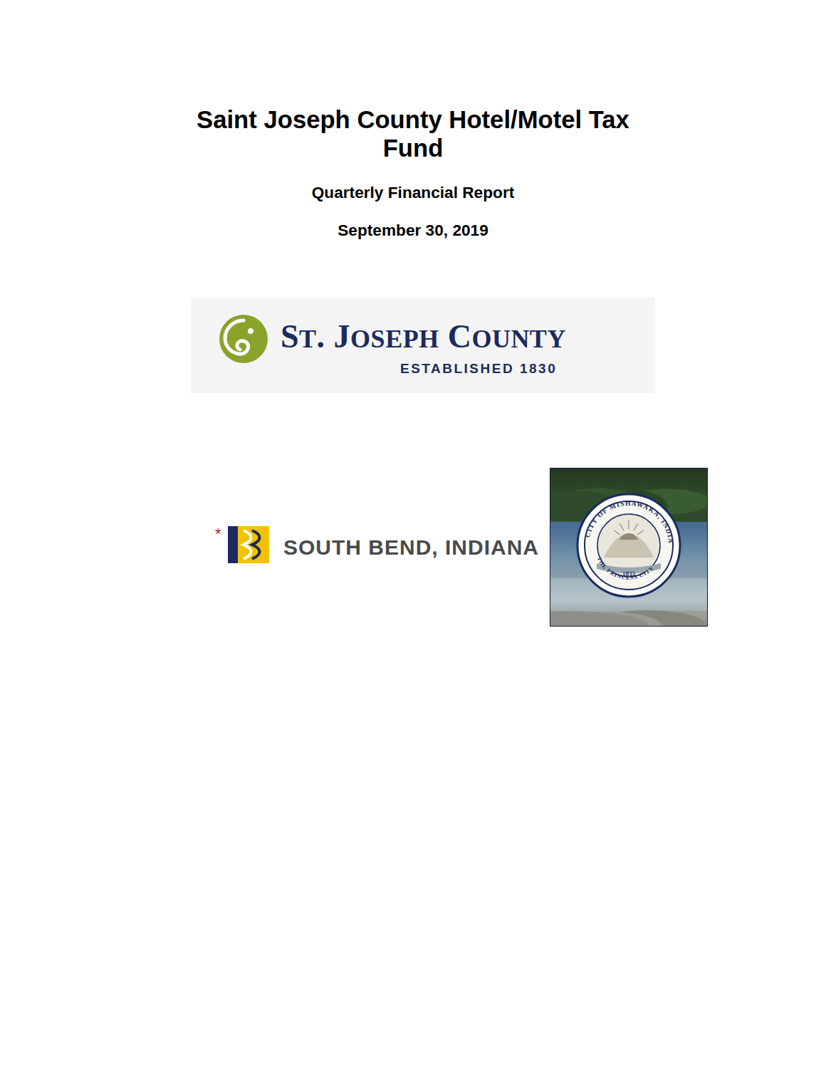Saint Joseph County Hotel/Motel Tax Fund
Quarterly Financial Report
September 30, 2019
ST. JOSEPH COUNTY ESTABLISHED 1830
* SOUTH BEND, INDIANA
CITY OF MISHAWAKA, INDIANA THE PRINCESS CITY 1833